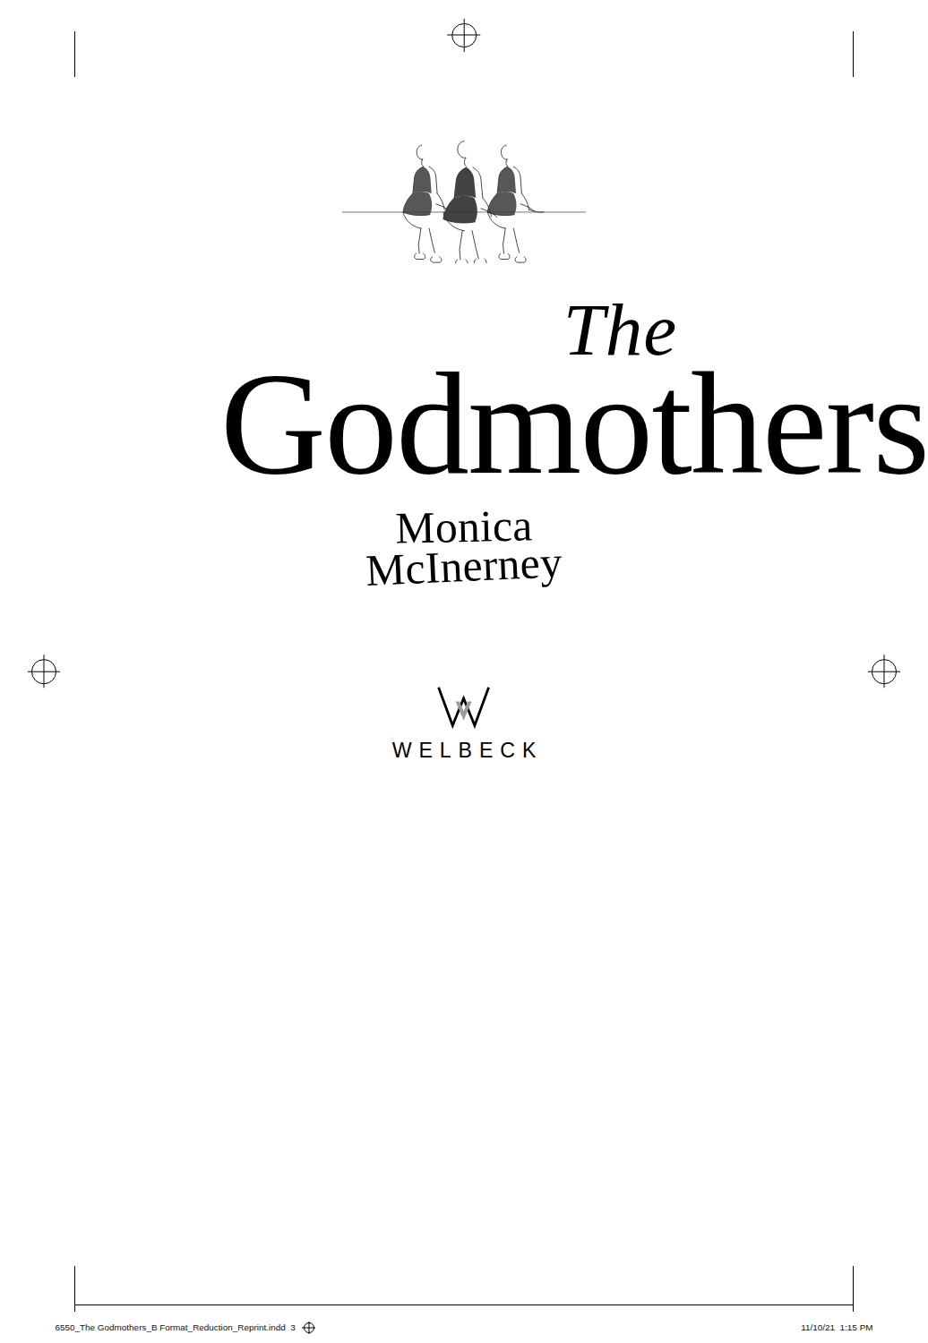The Godmothers
Monica McInerney
WELBECK
6550_The Godmothers_B Format_Reduction_Reprint.indd 3 11/10/21 1:15 PM